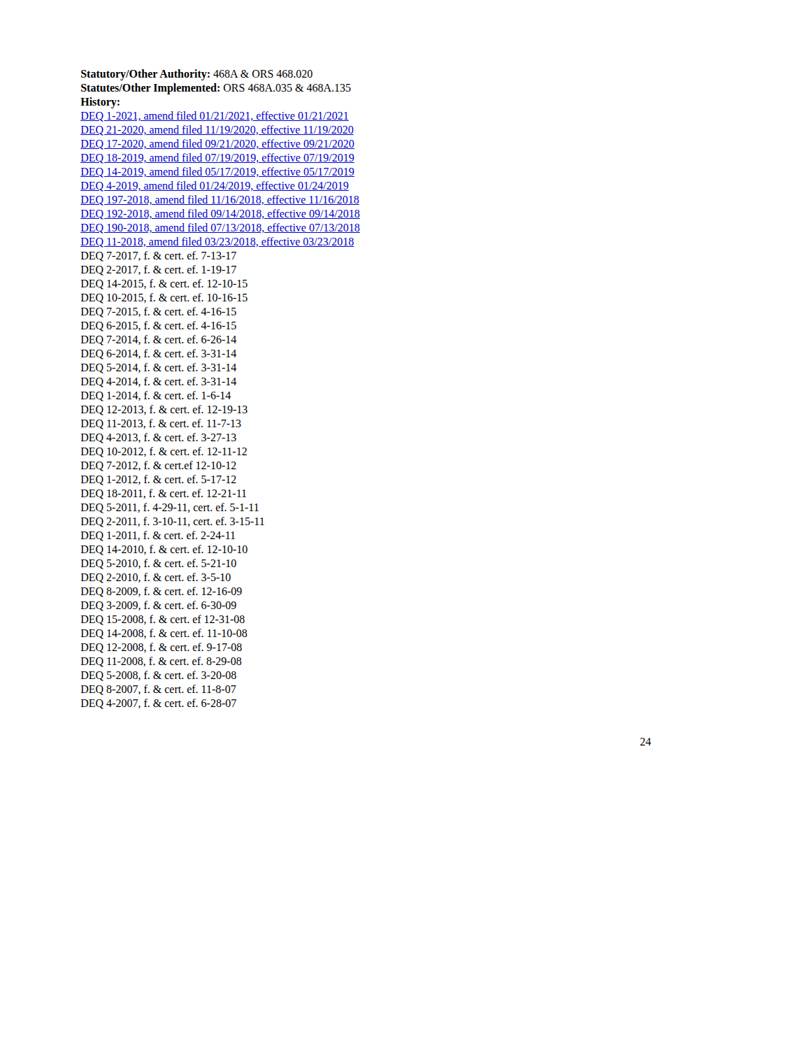Statutory/Other Authority: 468A & ORS 468.020
Statutes/Other Implemented: ORS 468A.035 & 468A.135
History:
DEQ 1-2021, amend filed 01/21/2021, effective 01/21/2021
DEQ 21-2020, amend filed 11/19/2020, effective 11/19/2020
DEQ 17-2020, amend filed 09/21/2020, effective 09/21/2020
DEQ 18-2019, amend filed 07/19/2019, effective 07/19/2019
DEQ 14-2019, amend filed 05/17/2019, effective 05/17/2019
DEQ 4-2019, amend filed 01/24/2019, effective 01/24/2019
DEQ 197-2018, amend filed 11/16/2018, effective 11/16/2018
DEQ 192-2018, amend filed 09/14/2018, effective 09/14/2018
DEQ 190-2018, amend filed 07/13/2018, effective 07/13/2018
DEQ 11-2018, amend filed 03/23/2018, effective 03/23/2018
DEQ 7-2017, f. & cert. ef. 7-13-17
DEQ 2-2017, f. & cert. ef. 1-19-17
DEQ 14-2015, f. & cert. ef. 12-10-15
DEQ 10-2015, f. & cert. ef. 10-16-15
DEQ 7-2015, f. & cert. ef. 4-16-15
DEQ 6-2015, f. & cert. ef. 4-16-15
DEQ 7-2014, f. & cert. ef. 6-26-14
DEQ 6-2014, f. & cert. ef. 3-31-14
DEQ 5-2014, f. & cert. ef. 3-31-14
DEQ 4-2014, f. & cert. ef. 3-31-14
DEQ 1-2014, f. & cert. ef. 1-6-14
DEQ 12-2013, f. & cert. ef. 12-19-13
DEQ 11-2013, f. & cert. ef. 11-7-13
DEQ 4-2013, f. & cert. ef. 3-27-13
DEQ 10-2012, f. & cert. ef. 12-11-12
DEQ 7-2012, f. & cert.ef 12-10-12
DEQ 1-2012, f. & cert. ef. 5-17-12
DEQ 18-2011, f. & cert. ef. 12-21-11
DEQ 5-2011, f. 4-29-11, cert. ef. 5-1-11
DEQ 2-2011, f. 3-10-11, cert. ef. 3-15-11
DEQ 1-2011, f. & cert. ef. 2-24-11
DEQ 14-2010, f. & cert. ef. 12-10-10
DEQ 5-2010, f. & cert. ef. 5-21-10
DEQ 2-2010, f. & cert. ef. 3-5-10
DEQ 8-2009, f. & cert. ef. 12-16-09
DEQ 3-2009, f. & cert. ef. 6-30-09
DEQ 15-2008, f. & cert. ef 12-31-08
DEQ 14-2008, f. & cert. ef. 11-10-08
DEQ 12-2008, f. & cert. ef. 9-17-08
DEQ 11-2008, f. & cert. ef. 8-29-08
DEQ 5-2008, f. & cert. ef. 3-20-08
DEQ 8-2007, f. & cert. ef. 11-8-07
DEQ 4-2007, f. & cert. ef. 6-28-07
24